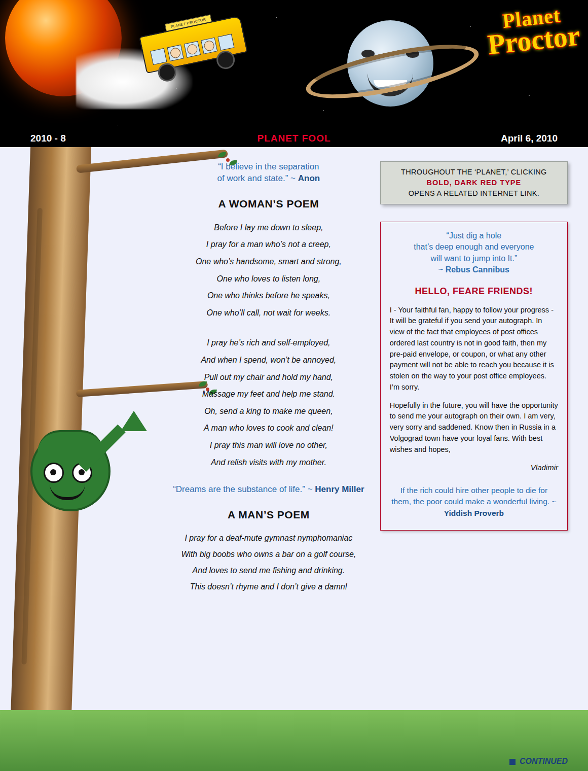PLANET PROCTOR
Planet
Proctor
2010 - 8
PLANET FOOL
April 6, 2010
“I believe in the separation
of work and state.” ~ Anon
A WOMAN’S POEM
Before I lay me down to sleep,
I pray for a man who’s not a creep,
One who’s handsome, smart and strong,
One who loves to listen long,
One who thinks before he speaks,
One who’ll call, not wait for weeks.
I pray he’s rich and self-employed,
And when I spend, won’t be annoyed,
Pull out my chair and hold my hand,
Massage my feet and help me stand.
Oh, send a king to make me queen,
A man who loves to cook and clean!
I pray this man will love no other,
And relish visits with my mother.
“Dreams are the substance of life.” ~ Henry Miller
A MAN’S POEM
I pray for a deaf-mute gymnast nymphomaniac
With big boobs who owns a bar on a golf course,
And loves to send me fishing and drinking.
This doesn’t rhyme and I don’t give a damn!
THROUGHOUT THE ‘PLANET,’ CLICKING
BOLD, DARK RED TYPE
OPENS A RELATED INTERNET LINK.
“Just dig a hole
that’s deep enough and everyone
will want to jump into It.”
~ Rebus Cannibus
HELLO, FEARE FRIENDS!
I - Your faithful fan, happy to follow your progress - It will be grateful if you send your autograph. In view of the fact that employees of post offices ordered last country is not in good faith, then my pre-paid envelope, or coupon, or what any other payment will not be able to reach you because it is stolen on the way to your post office employees. I’m sorry.
Hopefully in the future, you will have the opportunity to send me your autograph on their own. I am very, very sorry and saddened. Know then in Russia in a Volgograd town have your loyal fans. With best wishes and hopes,
Vladimir
If the rich could hire other people to die for them, the poor could make a wonderful living. ~ Yiddish Proverb
CONTINUED